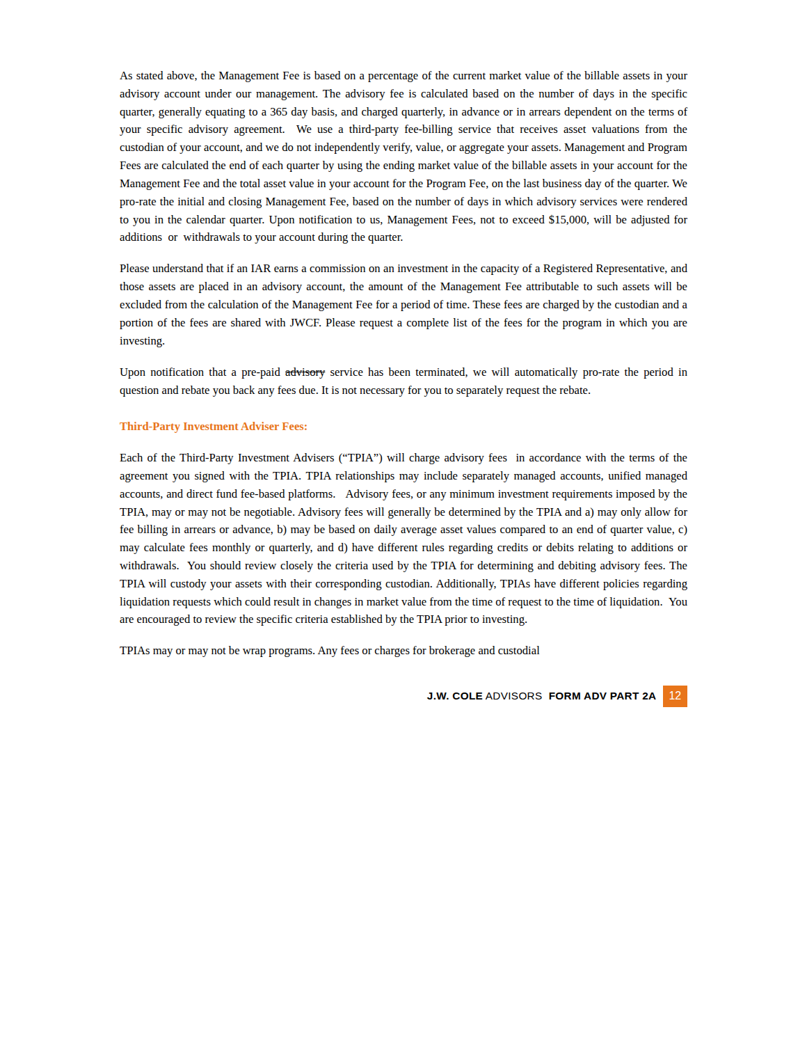As stated above, the Management Fee is based on a percentage of the current market value of the billable assets in your advisory account under our management. The advisory fee is calculated based on the number of days in the specific quarter, generally equating to a 365 day basis, and charged quarterly, in advance or in arrears dependent on the terms of your specific advisory agreement. We use a third-party fee-billing service that receives asset valuations from the custodian of your account, and we do not independently verify, value, or aggregate your assets. Management and Program Fees are calculated the end of each quarter by using the ending market value of the billable assets in your account for the Management Fee and the total asset value in your account for the Program Fee, on the last business day of the quarter. We pro-rate the initial and closing Management Fee, based on the number of days in which advisory services were rendered to you in the calendar quarter. Upon notification to us, Management Fees, not to exceed $15,000, will be adjusted for additions or withdrawals to your account during the quarter.
Please understand that if an IAR earns a commission on an investment in the capacity of a Registered Representative, and those assets are placed in an advisory account, the amount of the Management Fee attributable to such assets will be excluded from the calculation of the Management Fee for a period of time. These fees are charged by the custodian and a portion of the fees are shared with JWCF. Please request a complete list of the fees for the program in which you are investing.
Upon notification that a pre-paid advisory service has been terminated, we will automatically pro-rate the period in question and rebate you back any fees due. It is not necessary for you to separately request the rebate.
Third-Party Investment Adviser Fees:
Each of the Third-Party Investment Advisers (“TPIA”) will charge advisory fees in accordance with the terms of the agreement you signed with the TPIA. TPIA relationships may include separately managed accounts, unified managed accounts, and direct fund fee-based platforms. Advisory fees, or any minimum investment requirements imposed by the TPIA, may or may not be negotiable. Advisory fees will generally be determined by the TPIA and a) may only allow for fee billing in arrears or advance, b) may be based on daily average asset values compared to an end of quarter value, c) may calculate fees monthly or quarterly, and d) have different rules regarding credits or debits relating to additions or withdrawals. You should review closely the criteria used by the TPIA for determining and debiting advisory fees. The TPIA will custody your assets with their corresponding custodian. Additionally, TPIAs have different policies regarding liquidation requests which could result in changes in market value from the time of request to the time of liquidation. You are encouraged to review the specific criteria established by the TPIA prior to investing.
TPIAs may or may not be wrap programs. Any fees or charges for brokerage and custodial
J.W. COLE ADVISORS FORM ADV PART 2A 12